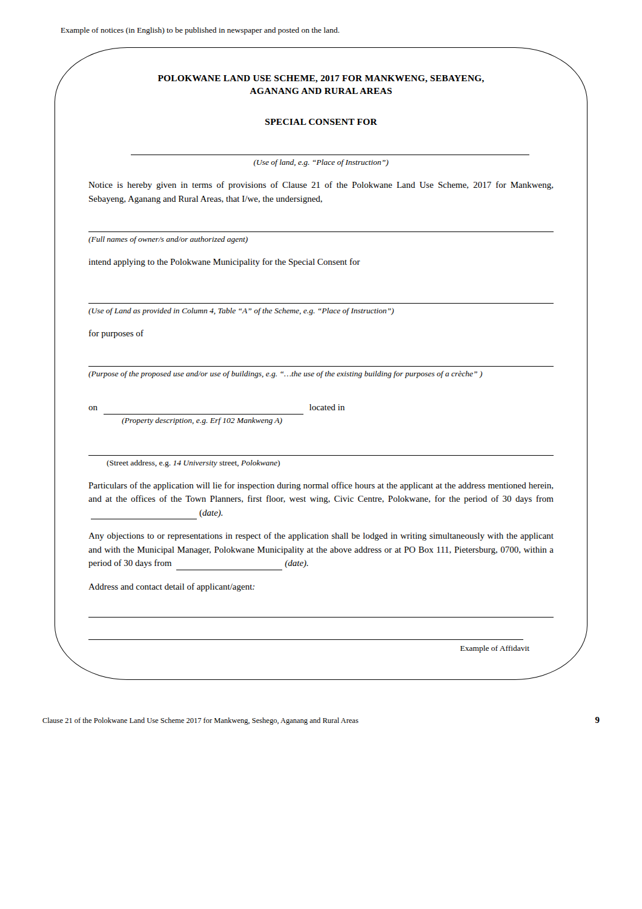Example of notices (in English) to be published in newspaper and posted on the land.
POLOKWANE LAND USE SCHEME, 2017 FOR MANKWENG, SEBAYENG,
AGANANG AND RURAL AREAS
SPECIAL CONSENT FOR
(Use of land, e.g. “Place of Instruction”)
Notice is hereby given in terms of provisions of Clause 21 of the Polokwane Land Use Scheme, 2017 for Mankweng, Sebayeng, Aganang and Rural Areas, that I/we, the undersigned,
(Full names of owner/s and/or authorized agent)
intend applying to the Polokwane Municipality for the Special Consent for
(Use of Land as provided in Column 4, Table “A” of the Scheme, e.g. “Place of Instruction”)
for purposes of
(Purpose of the proposed use and/or use of buildings, e.g. “…the use of the existing building for purposes of a crèche” )
on located in
(Property description, e.g. Erf 102 Mankweng A)
(Street address, e.g. 14 University street, Polokwane)
Particulars of the application will lie for inspection during normal office hours at the applicant at the address mentioned herein, and at the offices of the Town Planners, first floor, west wing, Civic Centre, Polokwane, for the period of 30 days from (date).
Any objections to or representations in respect of the application shall be lodged in writing simultaneously with the applicant and with the Municipal Manager, Polokwane Municipality at the above address or at PO Box 111, Pietersburg, 0700, within a period of 30 days from (date).
Address and contact detail of applicant/agent:
Example of Affidavit
Clause 21 of the Polokwane Land Use Scheme 2017 for Mankweng, Seshego, Aganang and Rural Areas 9